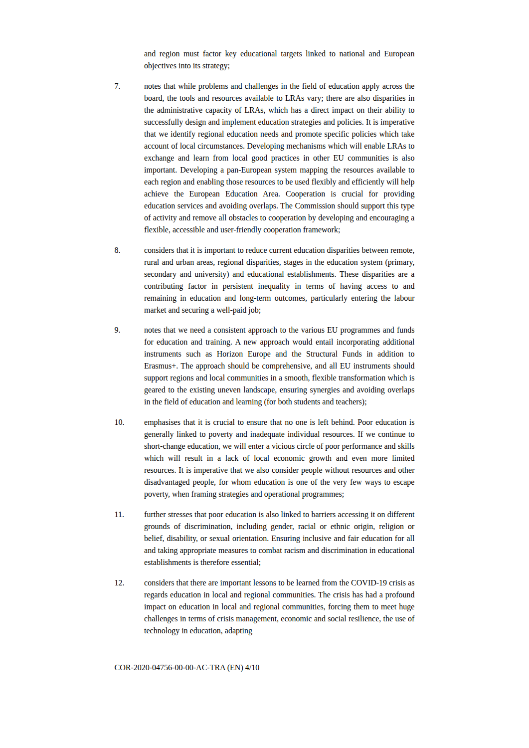and region must factor key educational targets linked to national and European objectives into its strategy;
7.
notes that while problems and challenges in the field of education apply across the board, the tools and resources available to LRAs vary; there are also disparities in the administrative capacity of LRAs, which has a direct impact on their ability to successfully design and implement education strategies and policies. It is imperative that we identify regional education needs and promote specific policies which take account of local circumstances. Developing mechanisms which will enable LRAs to exchange and learn from local good practices in other EU communities is also important. Developing a pan-European system mapping the resources available to each region and enabling those resources to be used flexibly and efficiently will help achieve the European Education Area. Cooperation is crucial for providing education services and avoiding overlaps. The Commission should support this type of activity and remove all obstacles to cooperation by developing and encouraging a flexible, accessible and user-friendly cooperation framework;
8.
considers that it is important to reduce current education disparities between remote, rural and urban areas, regional disparities, stages in the education system (primary, secondary and university) and educational establishments. These disparities are a contributing factor in persistent inequality in terms of having access to and remaining in education and long-term outcomes, particularly entering the labour market and securing a well-paid job;
9.
notes that we need a consistent approach to the various EU programmes and funds for education and training. A new approach would entail incorporating additional instruments such as Horizon Europe and the Structural Funds in addition to Erasmus+. The approach should be comprehensive, and all EU instruments should support regions and local communities in a smooth, flexible transformation which is geared to the existing uneven landscape, ensuring synergies and avoiding overlaps in the field of education and learning (for both students and teachers);
10.
emphasises that it is crucial to ensure that no one is left behind. Poor education is generally linked to poverty and inadequate individual resources. If we continue to short-change education, we will enter a vicious circle of poor performance and skills which will result in a lack of local economic growth and even more limited resources. It is imperative that we also consider people without resources and other disadvantaged people, for whom education is one of the very few ways to escape poverty, when framing strategies and operational programmes;
11.
further stresses that poor education is also linked to barriers accessing it on different grounds of discrimination, including gender, racial or ethnic origin, religion or belief, disability, or sexual orientation. Ensuring inclusive and fair education for all and taking appropriate measures to combat racism and discrimination in educational establishments is therefore essential;
12.
considers that there are important lessons to be learned from the COVID-19 crisis as regards education in local and regional communities. The crisis has had a profound impact on education in local and regional communities, forcing them to meet huge challenges in terms of crisis management, economic and social resilience, the use of technology in education, adapting
COR-2020-04756-00-00-AC-TRA (EN) 4/10